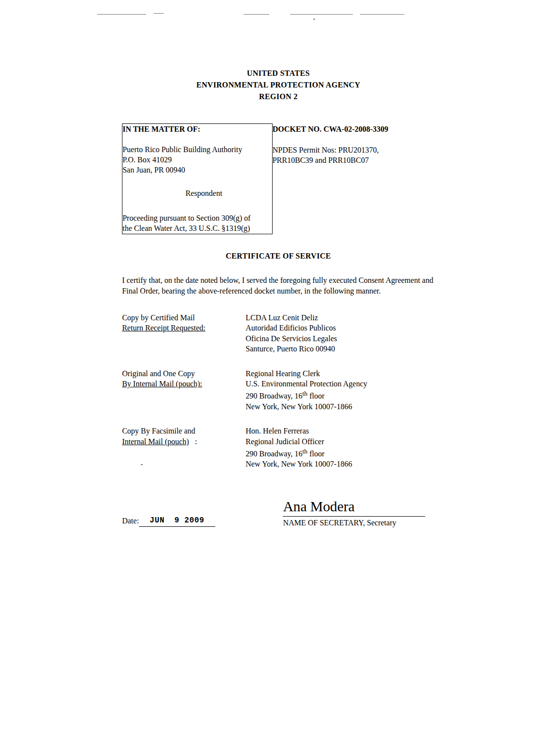United States
Environmental Protection Agency
Region 2
| In the Matter of: Puerto Rico Public Building Authority P.O. Box 41029 San Juan, PR 00940 Respondent Proceeding pursuant to Section 309(g) of the Clean Water Act, 33 U.S.C. §1319(g) | DOCKET NO. CWA-02-2008-3309 NPDES Permit Nos: PRU201370, PRR10BC39 and PRR10BC07 |
Certificate of Service
I certify that, on the date noted below, I served the foregoing fully executed Consent Agreement and Final Order, bearing the above-referenced docket number, in the following manner.
| Copy by Certified Mail Return Receipt Requested: | LCDA Luz Cenit Deliz Autoridad Edificios Publicos Oficina De Servicios Legales Santurce, Puerto Rico 00940 |
| Original and One Copy By Internal Mail (pouch): | Regional Hearing Clerk U.S. Environmental Protection Agency 290 Broadway, 16 th floor New York, New York 10007-1866 |
| Copy By Facsimile and Internal Mail (pouch) : | Hon. Helen Ferreras Regional Judicial Officer 290 Broadway, 16 th floor New York, New York 10007-1866 |
| Date: JUN 9 2009 | Ana Modera NAME OF SECRETARY, Secretary |